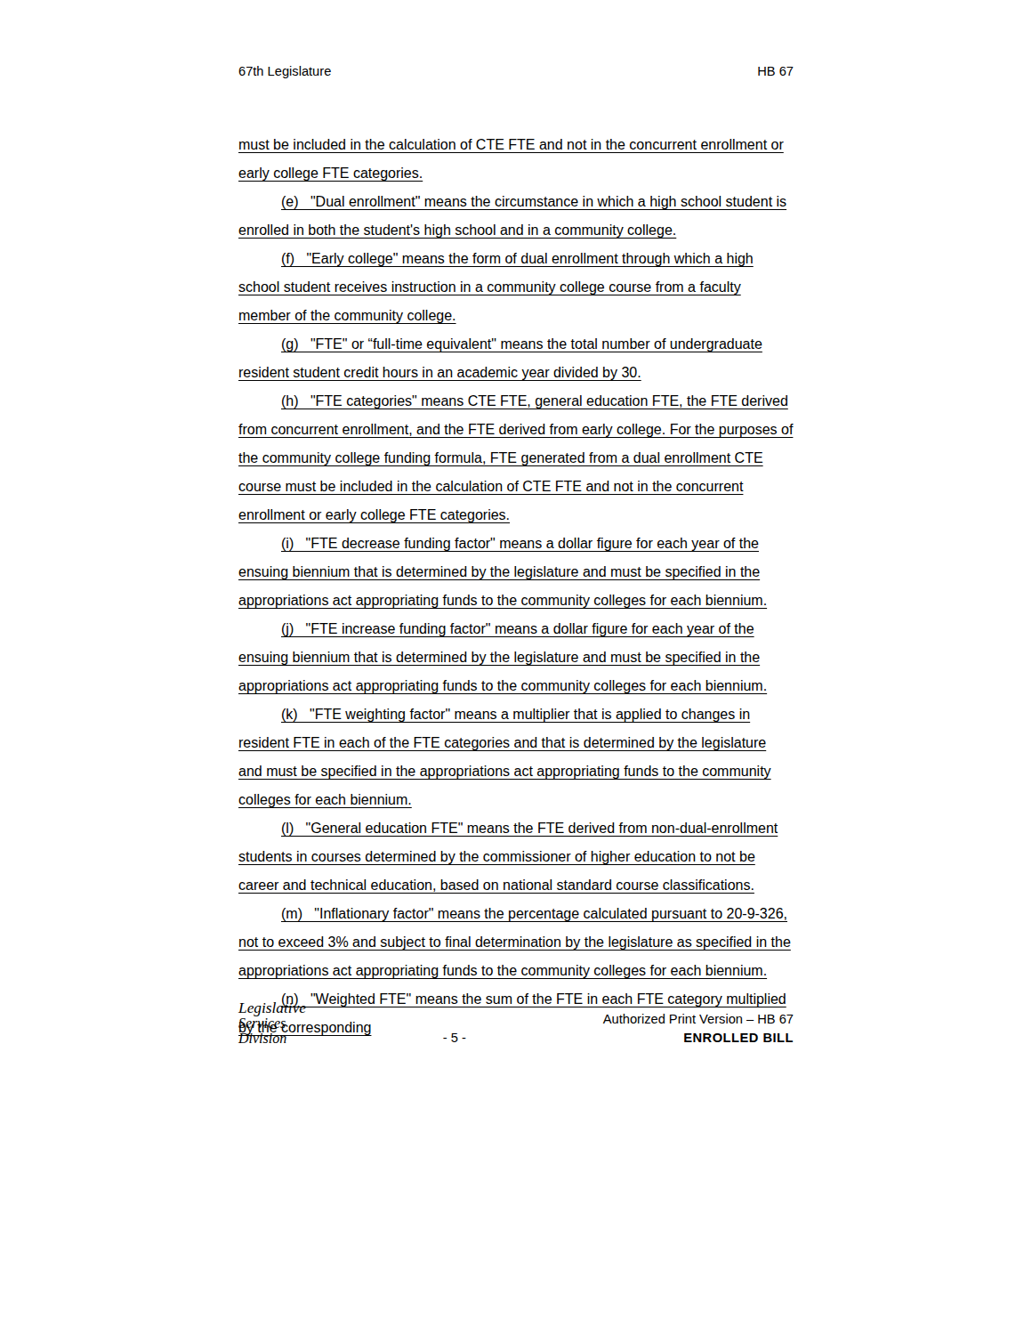67th Legislature
HB 67
must be included in the calculation of CTE FTE and not in the concurrent enrollment or early college FTE categories.
(e) "Dual enrollment" means the circumstance in which a high school student is enrolled in both the student's high school and in a community college.
(f) "Early college" means the form of dual enrollment through which a high school student receives instruction in a community college course from a faculty member of the community college.
(g) "FTE" or “full-time equivalent" means the total number of undergraduate resident student credit hours in an academic year divided by 30.
(h) "FTE categories" means CTE FTE, general education FTE, the FTE derived from concurrent enrollment, and the FTE derived from early college. For the purposes of the community college funding formula, FTE generated from a dual enrollment CTE course must be included in the calculation of CTE FTE and not in the concurrent enrollment or early college FTE categories.
(i) "FTE decrease funding factor" means a dollar figure for each year of the ensuing biennium that is determined by the legislature and must be specified in the appropriations act appropriating funds to the community colleges for each biennium.
(j) "FTE increase funding factor" means a dollar figure for each year of the ensuing biennium that is determined by the legislature and must be specified in the appropriations act appropriating funds to the community colleges for each biennium.
(k) "FTE weighting factor" means a multiplier that is applied to changes in resident FTE in each of the FTE categories and that is determined by the legislature and must be specified in the appropriations act appropriating funds to the community colleges for each biennium.
(l) "General education FTE" means the FTE derived from non-dual-enrollment students in courses determined by the commissioner of higher education to not be career and technical education, based on national standard course classifications.
(m) "Inflationary factor" means the percentage calculated pursuant to 20-9-326, not to exceed 3% and subject to final determination by the legislature as specified in the appropriations act appropriating funds to the community colleges for each biennium.
(n) "Weighted FTE" means the sum of the FTE in each FTE category multiplied by the corresponding
Legislative
Services
Division
- 5 -
Authorized Print Version – HB 67
ENROLLED BILL